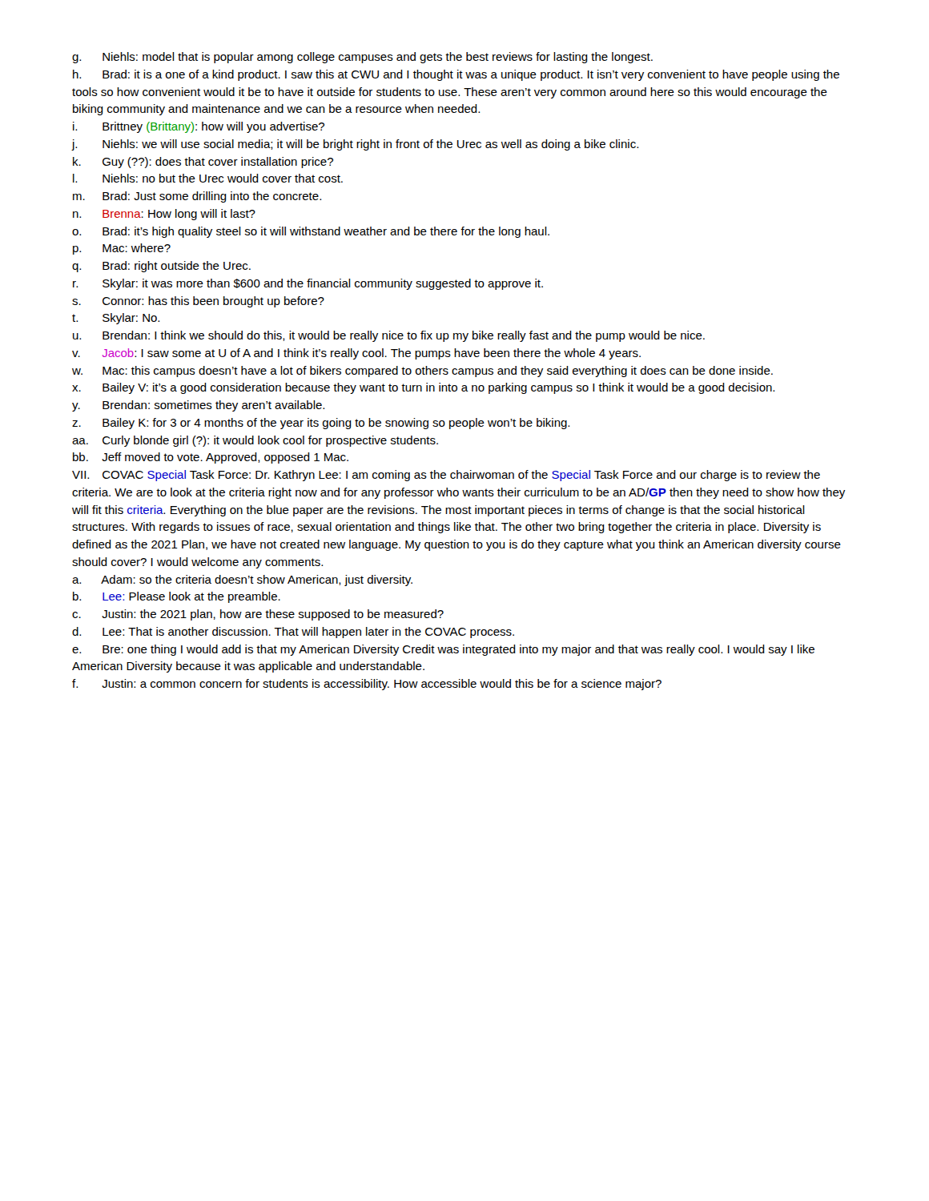g. Niehls: model that is popular among college campuses and gets the best reviews for lasting the longest.
h. Brad: it is a one of a kind product. I saw this at CWU and I thought it was a unique product. It isn’t very convenient to have people using the tools so how convenient would it be to have it outside for students to use. These aren’t very common around here so this would encourage the biking community and maintenance and we can be a resource when needed.
i. Brittney (Brittany): how will you advertise?
j. Niehls: we will use social media; it will be bright right in front of the Urec as well as doing a bike clinic.
k. Guy (??): does that cover installation price?
l. Niehls: no but the Urec would cover that cost.
m. Brad: Just some drilling into the concrete.
n. Brenna: How long will it last?
o. Brad: it’s high quality steel so it will withstand weather and be there for the long haul.
p. Mac: where?
q. Brad: right outside the Urec.
r. Skylar: it was more than $600 and the financial community suggested to approve it.
s. Connor: has this been brought up before?
t. Skylar: No.
u. Brendan: I think we should do this, it would be really nice to fix up my bike really fast and the pump would be nice.
v. Jacob: I saw some at U of A and I think it’s really cool. The pumps have been there the whole 4 years.
w. Mac: this campus doesn’t have a lot of bikers compared to others campus and they said everything it does can be done inside.
x. Bailey V: it’s a good consideration because they want to turn in into a no parking campus so I think it would be a good decision.
y. Brendan: sometimes they aren’t available.
z. Bailey K: for 3 or 4 months of the year its going to be snowing so people won’t be biking.
aa. Curly blonde girl (?): it would look cool for prospective students.
bb. Jeff moved to vote. Approved, opposed 1 Mac.
VII. COVAC Special Task Force: Dr. Kathryn Lee: I am coming as the chairwoman of the Special Task Force and our charge is to review the criteria. We are to look at the criteria right now and for any professor who wants their curriculum to be an AD/GP then they need to show how they will fit this criteria. Everything on the blue paper are the revisions. The most important pieces in terms of change is that the social historical structures. With regards to issues of race, sexual orientation and things like that. The other two bring together the criteria in place. Diversity is defined as the 2021 Plan, we have not created new language. My question to you is do they capture what you think an American diversity course should cover? I would welcome any comments.
a. Adam: so the criteria doesn’t show American, just diversity.
b. Lee: Please look at the preamble.
c. Justin: the 2021 plan, how are these supposed to be measured?
d. Lee: That is another discussion. That will happen later in the COVAC process.
e. Bre: one thing I would add is that my American Diversity Credit was integrated into my major and that was really cool. I would say I like American Diversity because it was applicable and understandable.
f. Justin: a common concern for students is accessibility. How accessible would this be for a science major?